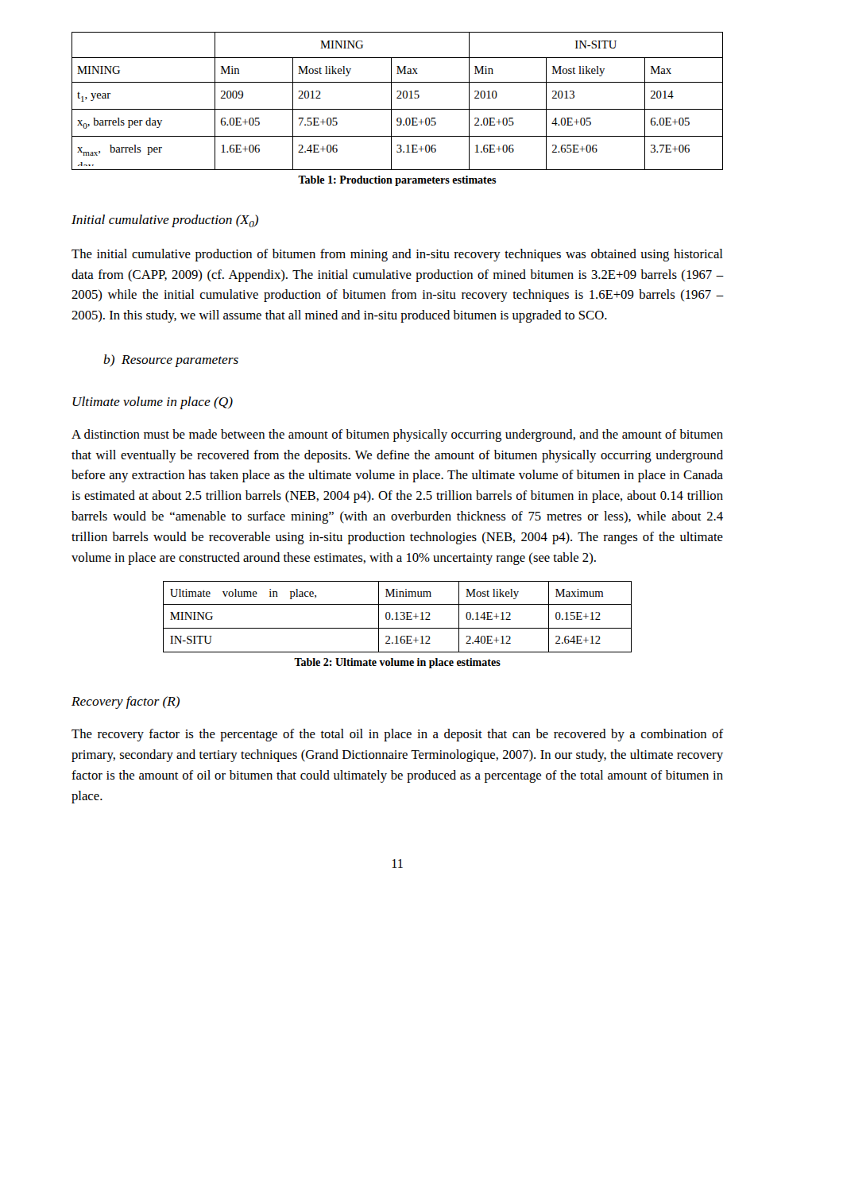| | MINING | IN-SITU |
| MINING | Min | Most likely | Max | Min | Most likely | Max |
| t 1 , year | 2009 | 2012 | 2015 | 2010 | 2013 | 2014 |
| x 0 , barrels per day | 6.0E+05 | 7.5E+05 | 9.0E+05 | 2.0E+05 | 4.0E+05 | 6.0E+05 |
| x max , barrels per day | 1.6E+06 | 2.4E+06 | 3.1E+06 | 1.6E+06 | 2.65E+06 | 3.7E+06 |
Table 1: Production parameters estimates
Initial cumulative production (X0)
The initial cumulative production of bitumen from mining and in-situ recovery techniques was obtained using historical data from (CAPP, 2009) (cf. Appendix). The initial cumulative production of mined bitumen is 3.2E+09 barrels (1967 – 2005) while the initial cumulative production of bitumen from in-situ recovery techniques is 1.6E+09 barrels (1967 – 2005). In this study, we will assume that all mined and in-situ produced bitumen is upgraded to SCO.
b) Resource parameters
Ultimate volume in place (Q)
A distinction must be made between the amount of bitumen physically occurring underground, and the amount of bitumen that will eventually be recovered from the deposits. We define the amount of bitumen physically occurring underground before any extraction has taken place as the ultimate volume in place. The ultimate volume of bitumen in place in Canada is estimated at about 2.5 trillion barrels (NEB, 2004 p4). Of the 2.5 trillion barrels of bitumen in place, about 0.14 trillion barrels would be “amenable to surface mining” (with an overburden thickness of 75 metres or less), while about 2.4 trillion barrels would be recoverable using in-situ production technologies (NEB, 2004 p4). The ranges of the ultimate volume in place are constructed around these estimates, with a 10% uncertainty range (see table 2).
| Ultimate volume in place, | Minimum | Most likely | Maximum |
| MINING | 0.13E+12 | 0.14E+12 | 0.15E+12 |
| IN-SITU | 2.16E+12 | 2.40E+12 | 2.64E+12 |
Table 2: Ultimate volume in place estimates
Recovery factor (R)
The recovery factor is the percentage of the total oil in place in a deposit that can be recovered by a combination of primary, secondary and tertiary techniques (Grand Dictionnaire Terminologique, 2007). In our study, the ultimate recovery factor is the amount of oil or bitumen that could ultimately be produced as a percentage of the total amount of bitumen in place.
11